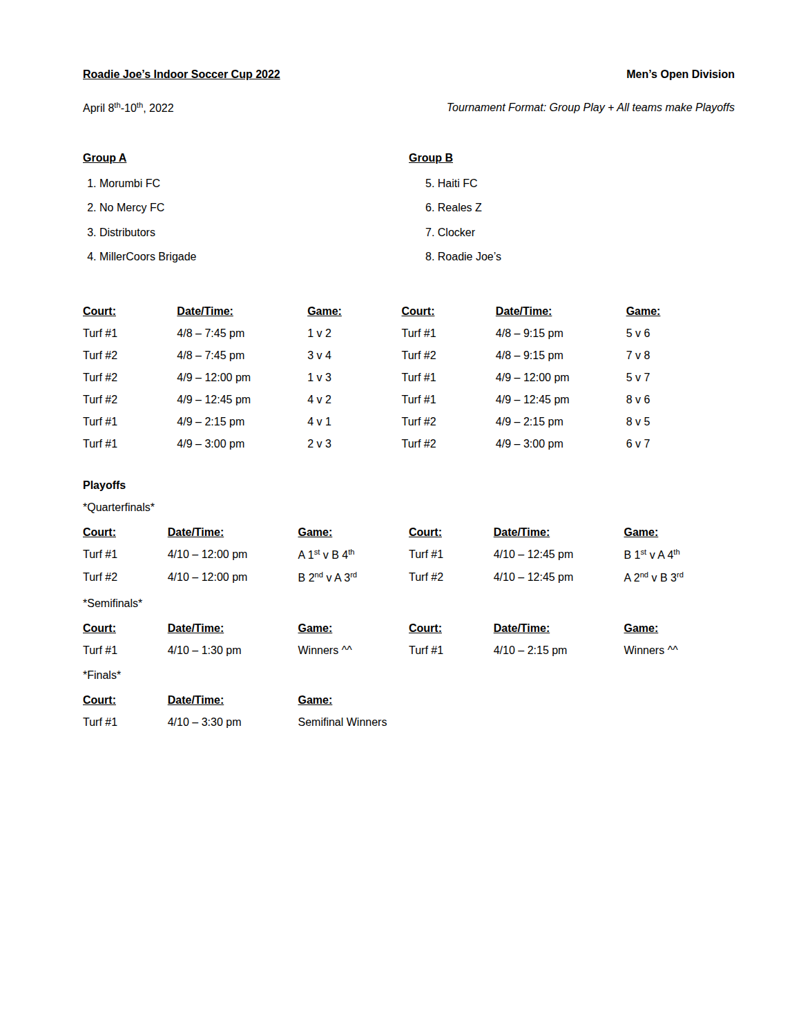Roadie Joe’s Indoor Soccer Cup 2022
Men’s Open Division
April 8th-10th, 2022
Tournament Format: Group Play + All teams make Playoffs
Group A
Morumbi FC
No Mercy FC
Distributors
MillerCoors Brigade
Group B
Haiti FC
Reales Z
Clocker
Roadie Joe’s
| Court: | Date/Time: | Game: | Court: | Date/Time: | Game: |
| --- | --- | --- | --- | --- | --- |
| Turf #1 | 4/8 – 7:45 pm | 1 v 2 | Turf #1 | 4/8 – 9:15 pm | 5 v 6 |
| Turf #2 | 4/8 – 7:45 pm | 3 v 4 | Turf #2 | 4/8 – 9:15 pm | 7 v 8 |
| Turf #2 | 4/9 – 12:00 pm | 1 v 3 | Turf #1 | 4/9 – 12:00 pm | 5 v 7 |
| Turf #2 | 4/9 – 12:45 pm | 4 v 2 | Turf #1 | 4/9 – 12:45 pm | 8 v 6 |
| Turf #1 | 4/9 – 2:15 pm | 4 v 1 | Turf #2 | 4/9 – 2:15 pm | 8 v 5 |
| Turf #1 | 4/9 – 3:00 pm | 2 v 3 | Turf #2 | 4/9 – 3:00 pm | 6 v 7 |
Playoffs
*Quarterfinals*
| Court: | Date/Time: | Game: | Court: | Date/Time: | Game: |
| --- | --- | --- | --- | --- | --- |
| Turf #1 | 4/10 – 12:00 pm | A 1 st v B 4 th | Turf #1 | 4/10 – 12:45 pm | B 1 st v A 4 th |
| Turf #2 | 4/10 – 12:00 pm | B 2 nd v A 3 rd | Turf #2 | 4/10 – 12:45 pm | A 2 nd v B 3 rd |
*Semifinals*
| Court: | Date/Time: | Game: | Court: | Date/Time: | Game: |
| --- | --- | --- | --- | --- | --- |
| Turf #1 | 4/10 – 1:30 pm | Winners ^^ | Turf #1 | 4/10 – 2:15 pm | Winners ^^ |
*Finals*
| Court: | Date/Time: | Game: |
| --- | --- | --- |
| Turf #1 | 4/10 – 3:30 pm | Semifinal Winners |